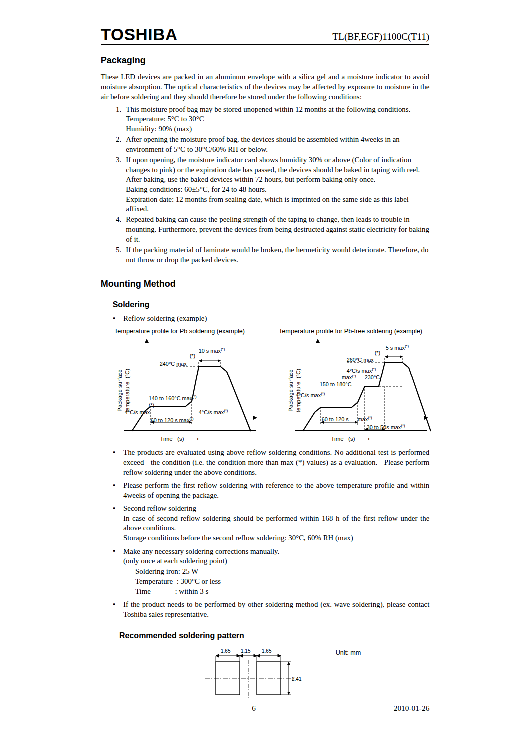TOSHIBA
TL(BF,EGF)1100C(T11)
Packaging
These LED devices are packed in an aluminum envelope with a silica gel and a moisture indicator to avoid moisture absorption. The optical characteristics of the devices may be affected by exposure to moisture in the air before soldering and they should therefore be stored under the following conditions:
This moisture proof bag may be stored unopened within 12 months at the following conditions.
Temperature: 5°C to 30°C
Humidity: 90% (max)
After opening the moisture proof bag, the devices should be assembled within 4weeks in an environment of 5°C to 30°C/60% RH or below.
If upon opening, the moisture indicator card shows humidity 30% or above (Color of indication changes to pink) or the expiration date has passed, the devices should be baked in taping with reel.
After baking, use the baked devices within 72 hours, but perform baking only once.
Baking conditions: 60±5°C, for 24 to 48 hours.
Expiration date: 12 months from sealing date, which is imprinted on the same side as this label affixed.
Repeated baking can cause the peeling strength of the taping to change, then leads to trouble in mounting. Furthermore, prevent the devices from being destructed against static electricity for baking of it.
If the packing material of laminate would be broken, the hermeticity would deteriorate. Therefore, do not throw or drop the packed devices.
Mounting Method
Soldering
Reflow soldering (example)
Temperature profile for Pb soldering (example)
Package surface
temperature (°C)
Time (s)⟶
10 s max(*)
240°C max
(*)
140 to 160°C max(*)
(*)
4°C/s max
4°C/s max(*)
60 to 120 s max(*)
Temperature profile for Pb-free soldering (example)
Package surface
temperature (°C)
Time (s)⟶
5 s max(*)
260°C max
(*)
4°C/s max(*)
max(*)
230°C
150 to 180°C
4°C/s max(*)
60 to 120 s
max(*)
30 to 50s max(*)
The products are evaluated using above reflow soldering conditions. No additional test is performed exceed the condition (i.e. the condition more than max (*) values) as a evaluation. Please perform reflow soldering under the above conditions.
Please perform the first reflow soldering with reference to the above temperature profile and within 4weeks of opening the package.
Second reflow soldering
In case of second reflow soldering should be performed within 168 h of the first reflow under the above conditions.
Storage conditions before the second reflow soldering: 30°C, 60% RH (max)
Make any necessary soldering corrections manually.
(only once at each soldering point)
Soldering iron: 25 W
Temperature : 300°C or less
Time : within 3 s
If the product needs to be performed by other soldering method (ex. wave soldering), please contact Toshiba sales representative.
Recommended soldering pattern
Unit: mm
1.65 1.15 1.65 2.41
6
2010-01-26